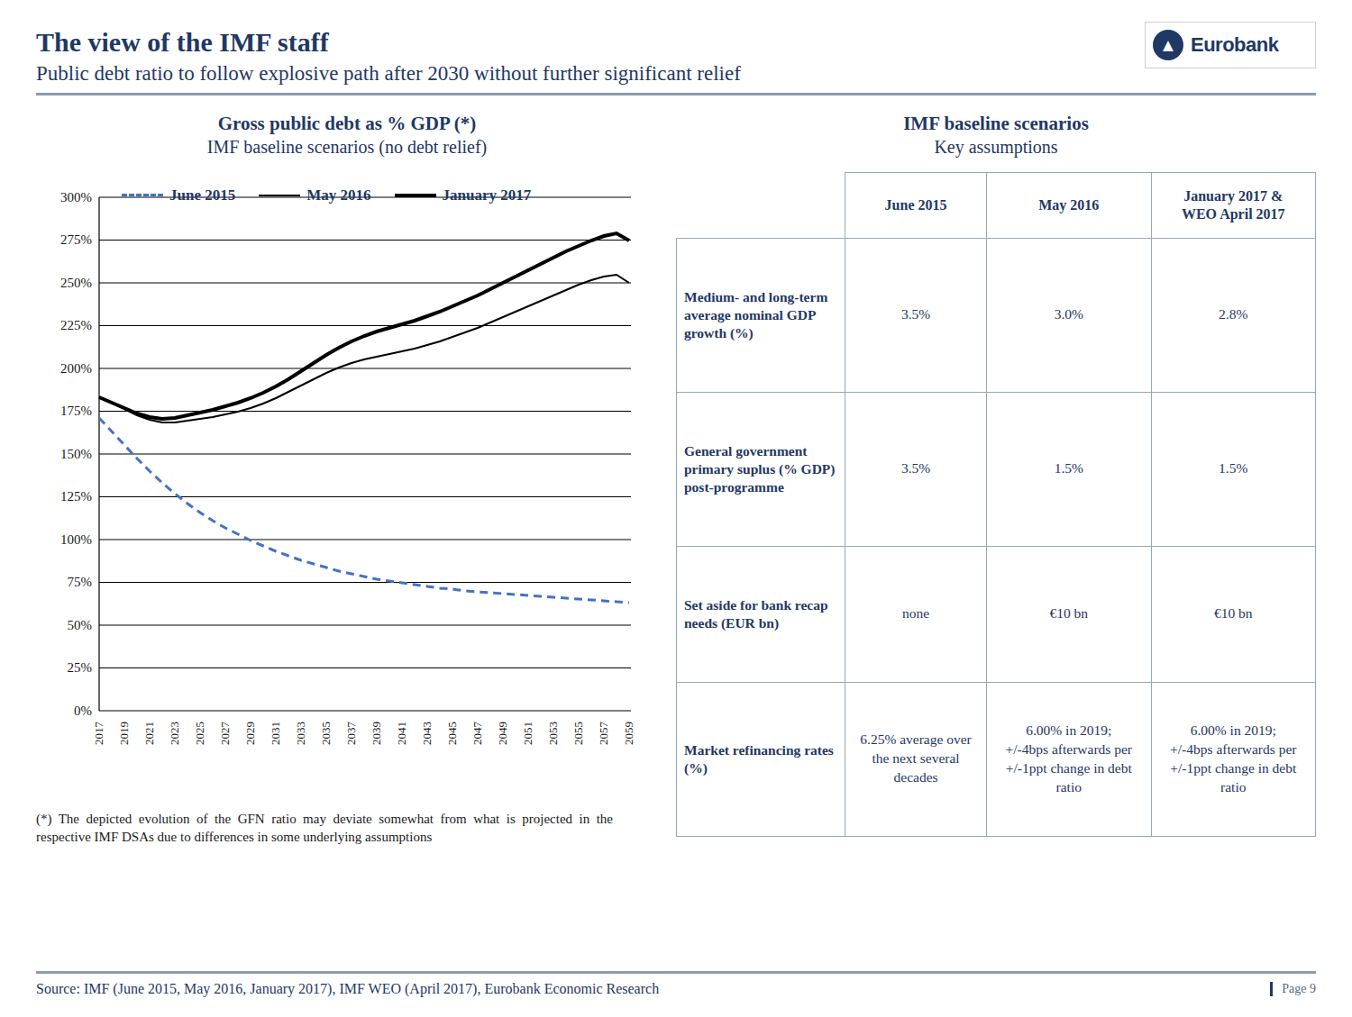The view of the IMF staff
Public debt ratio to follow explosive path after 2030 without further significant relief
▲
Eurobank
Gross public debt as % GDP (*)
IMF baseline scenarios (no debt relief)
June 2015 May 2016 January 2017
300% 275% 250% 225% 200% 175% 150% 125% 100% 75% 50% 25% 0% 2017 2019 2021 2023 2025 2027 2029 2031 2033 2035 2037 2039 2041 2043 2045 2047 2049 2051 2053 2055 2057 2059
(*) The depicted evolution of the GFN ratio may deviate somewhat from what is projected in the respective IMF DSAs due to differences in some underlying assumptions
IMF baseline scenarios
Key assumptions
| | June 2015 | May 2016 | January 2017 & WEO April 2017 |
| --- | --- | --- | --- |
| Medium- and long-term average nominal GDP growth (%) | 3.5% | 3.0% | 2.8% |
| General government primary suplus (% GDP) post-programme | 3.5% | 1.5% | 1.5% |
| Set aside for bank recap needs (EUR bn) | none | €10 bn | €10 bn |
| Market refinancing rates (%) | 6.25% average over the next several decades | 6.00% in 2019; +/-4bps afterwards per +/-1ppt change in debt ratio | 6.00% in 2019; +/-4bps afterwards per +/-1ppt change in debt ratio |
Source: IMF (June 2015, May 2016, January 2017), IMF WEO (April 2017), Eurobank Economic Research
Page 9